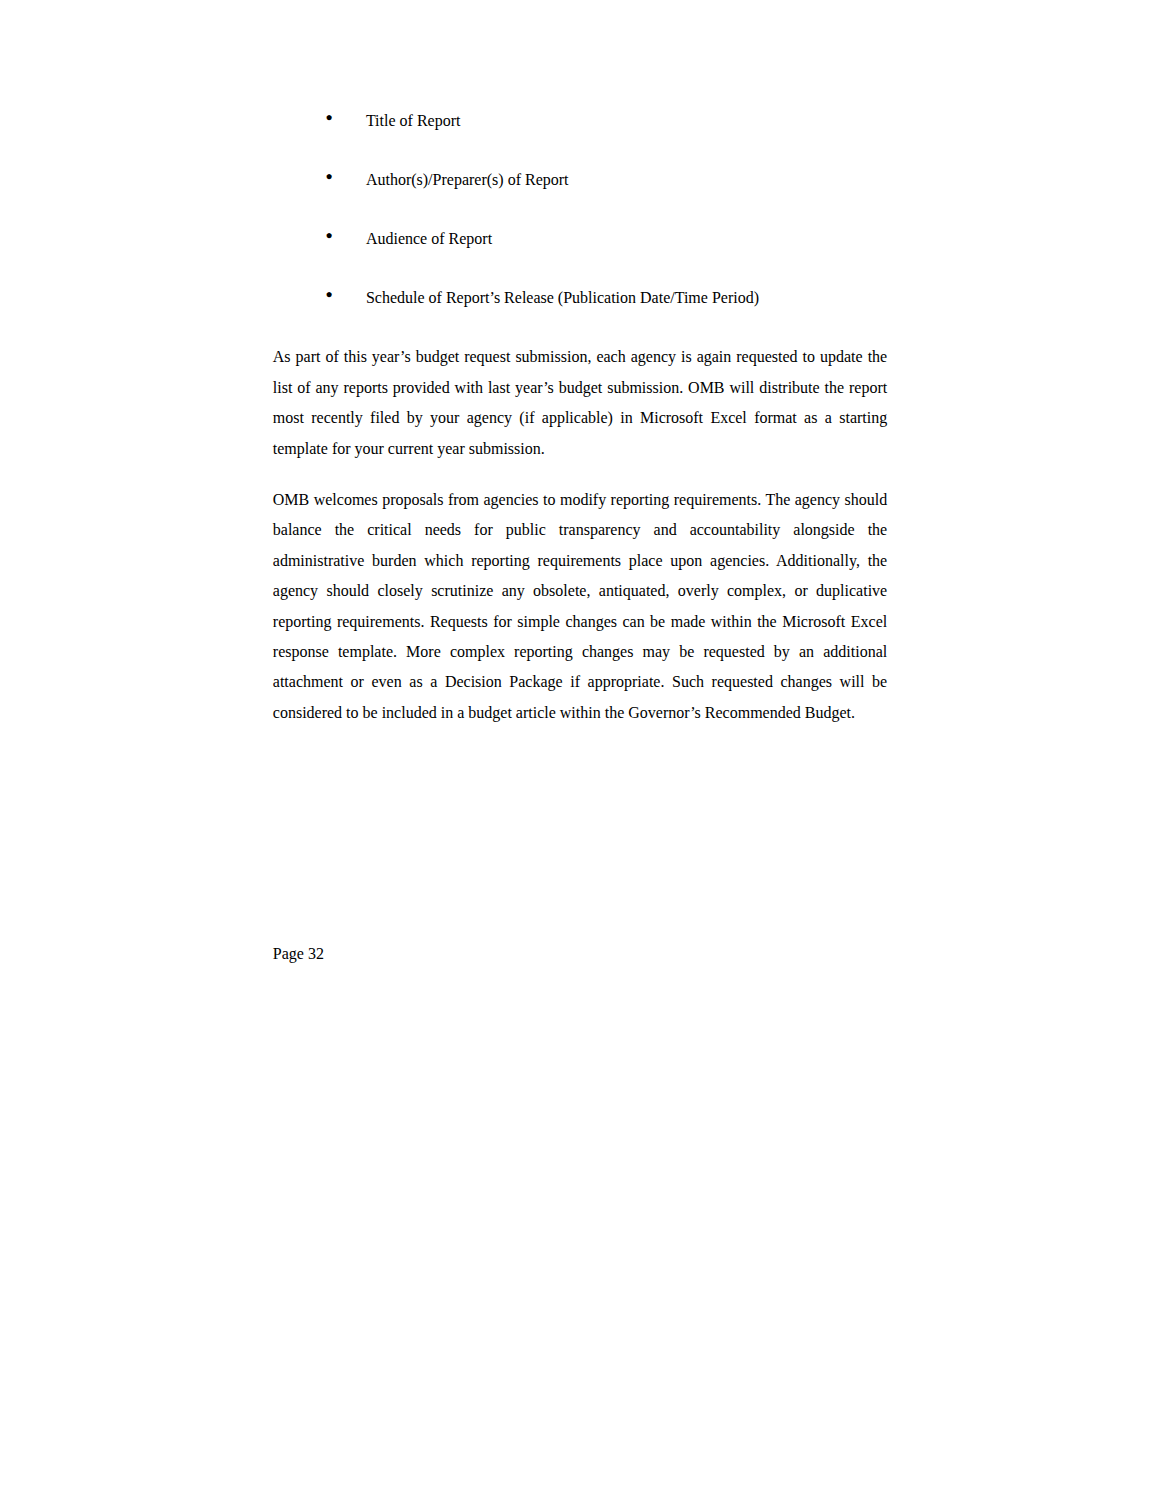Title of Report
Author(s)/Preparer(s) of Report
Audience of Report
Schedule of Report’s Release (Publication Date/Time Period)
As part of this year’s budget request submission, each agency is again requested to update the list of any reports provided with last year’s budget submission. OMB will distribute the report most recently filed by your agency (if applicable) in Microsoft Excel format as a starting template for your current year submission.
OMB welcomes proposals from agencies to modify reporting requirements. The agency should balance the critical needs for public transparency and accountability alongside the administrative burden which reporting requirements place upon agencies. Additionally, the agency should closely scrutinize any obsolete, antiquated, overly complex, or duplicative reporting requirements. Requests for simple changes can be made within the Microsoft Excel response template. More complex reporting changes may be requested by an additional attachment or even as a Decision Package if appropriate. Such requested changes will be considered to be included in a budget article within the Governor’s Recommended Budget.
Page 32